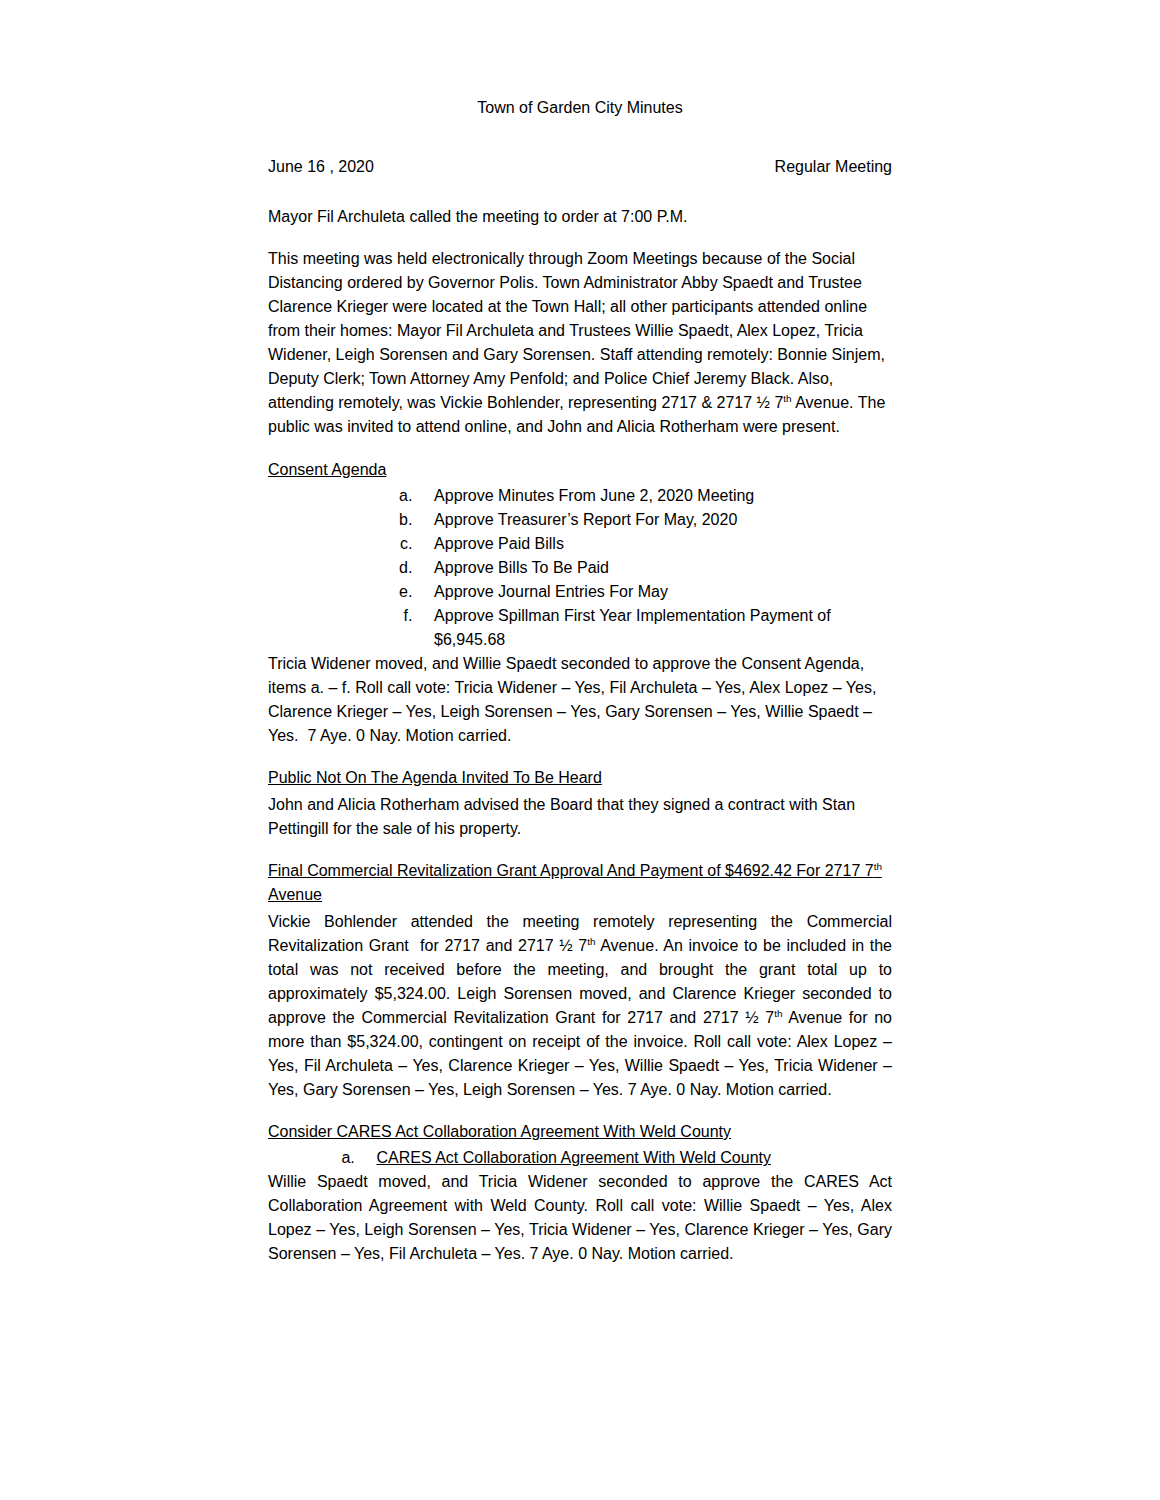Town of Garden City Minutes
June 16 , 2020 Regular Meeting
Mayor Fil Archuleta called the meeting to order at 7:00 P.M.
This meeting was held electronically through Zoom Meetings because of the Social Distancing ordered by Governor Polis. Town Administrator Abby Spaedt and Trustee Clarence Krieger were located at the Town Hall; all other participants attended online from their homes: Mayor Fil Archuleta and Trustees Willie Spaedt, Alex Lopez, Tricia Widener, Leigh Sorensen and Gary Sorensen. Staff attending remotely: Bonnie Sinjem, Deputy Clerk; Town Attorney Amy Penfold; and Police Chief Jeremy Black. Also, attending remotely, was Vickie Bohlender, representing 2717 & 2717 ½ 7th Avenue. The public was invited to attend online, and John and Alicia Rotherham were present.
Consent Agenda
Approve Minutes From June 2, 2020 Meeting
Approve Treasurer’s Report For May, 2020
Approve Paid Bills
Approve Bills To Be Paid
Approve Journal Entries For May
Approve Spillman First Year Implementation Payment of $6,945.68
Tricia Widener moved, and Willie Spaedt seconded to approve the Consent Agenda, items a. – f. Roll call vote: Tricia Widener – Yes, Fil Archuleta – Yes, Alex Lopez – Yes, Clarence Krieger – Yes, Leigh Sorensen – Yes, Gary Sorensen – Yes, Willie Spaedt – Yes. 7 Aye. 0 Nay. Motion carried.
Public Not On The Agenda Invited To Be Heard
John and Alicia Rotherham advised the Board that they signed a contract with Stan Pettingill for the sale of his property.
Final Commercial Revitalization Grant Approval And Payment of $4692.42 For 2717 7th Avenue
Vickie Bohlender attended the meeting remotely representing the Commercial Revitalization Grant for 2717 and 2717 ½ 7th Avenue. An invoice to be included in the total was not received before the meeting, and brought the grant total up to approximately $5,324.00. Leigh Sorensen moved, and Clarence Krieger seconded to approve the Commercial Revitalization Grant for 2717 and 2717 ½ 7th Avenue for no more than $5,324.00, contingent on receipt of the invoice. Roll call vote: Alex Lopez – Yes, Fil Archuleta – Yes, Clarence Krieger – Yes, Willie Spaedt – Yes, Tricia Widener – Yes, Gary Sorensen – Yes, Leigh Sorensen – Yes. 7 Aye. 0 Nay. Motion carried.
Consider CARES Act Collaboration Agreement With Weld County
CARES Act Collaboration Agreement With Weld County
Willie Spaedt moved, and Tricia Widener seconded to approve the CARES Act Collaboration Agreement with Weld County. Roll call vote: Willie Spaedt – Yes, Alex Lopez – Yes, Leigh Sorensen – Yes, Tricia Widener – Yes, Clarence Krieger – Yes, Gary Sorensen – Yes, Fil Archuleta – Yes. 7 Aye. 0 Nay. Motion carried.